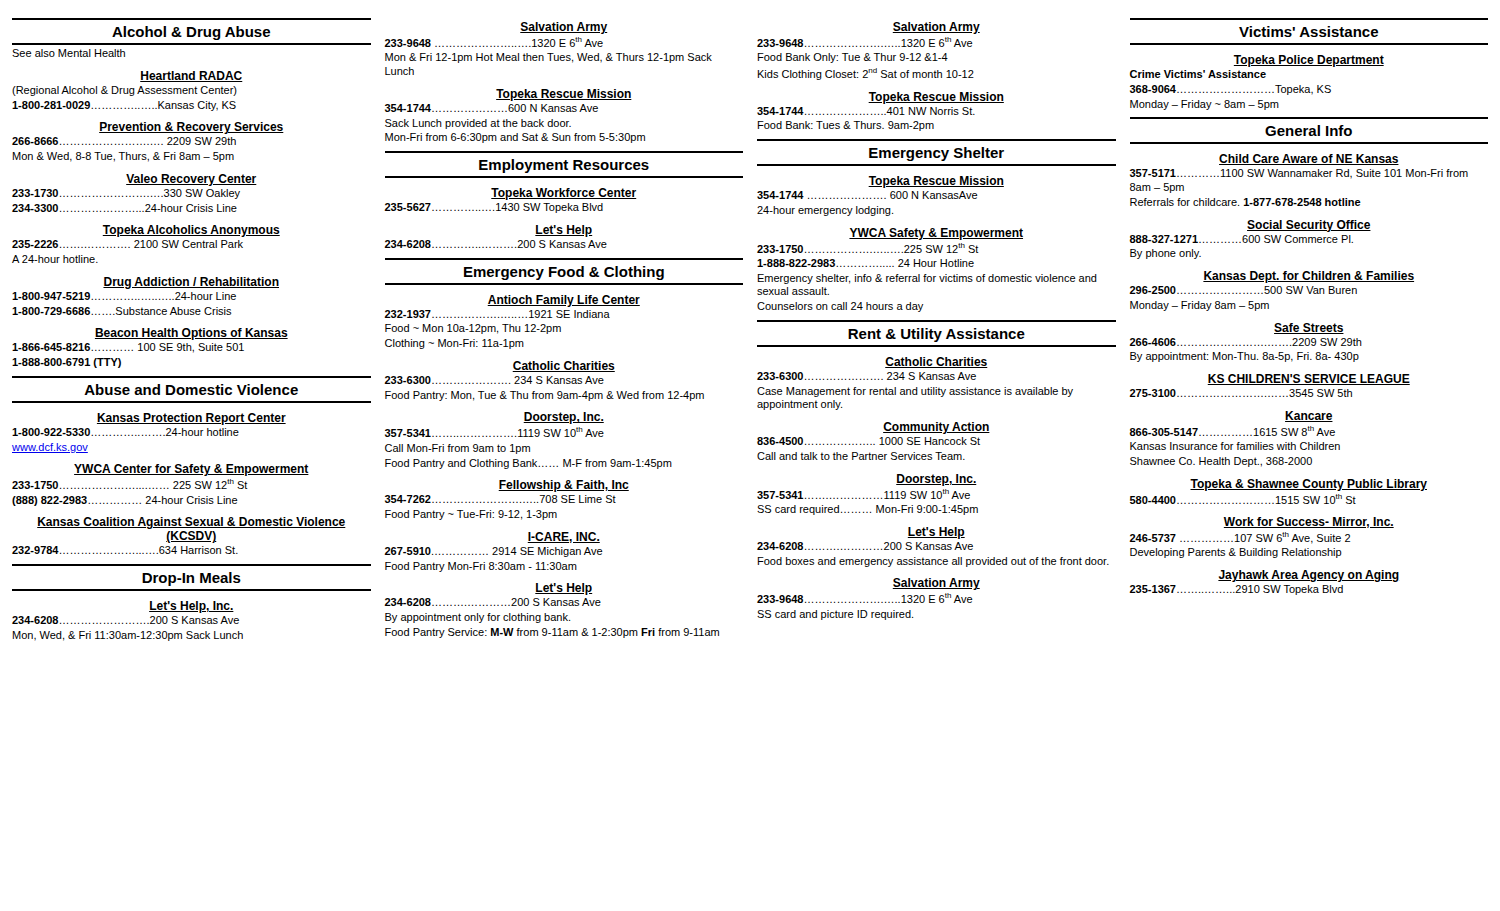Alcohol & Drug Abuse
See also Mental Health
Heartland RADAC
(Regional Alcohol & Drug Assessment Center)
1-800-281-0029…………..…..Kansas City, KS
Prevention & Recovery Services
266-8666…………………….…. 2209 SW 29th
Mon & Wed, 8-8 Tue, Thurs, & Fri 8am – 5pm
Valeo Recovery Center
233-1730…………………….….330 SW Oakley
234-3300…………………...24-hour Crisis Line
Topeka Alcoholics Anonymous
235-2226…….…………. 2100 SW Central Park
A 24-hour hotline.
Drug Addiction / Rehabilitation
1-800-947-5219…………..…..…..24-hour Line
1-800-729-6686…….Substance Abuse Crisis
Beacon Health Options of Kansas
1-866-645-8216………… 100 SE 9th, Suite 501
1-888-800-6791 (TTY)
Abuse and Domestic Violence
Kansas Protection Report Center
1-800-922-5330…………..…….24-hour hotline
www.dcf.ks.gov
YWCA Center for Safety & Empowerment
233-1750…………………....…… 225 SW 12th St
(888) 822-2983…………… 24-hour Crisis Line
Kansas Coalition Against Sexual & Domestic Violence (KCSDV)
232-9784…………………...….634 Harrison St.
Drop-In Meals
Let's Help, Inc.
234-6208…………………….200 S Kansas Ave
Mon, Wed, & Fri 11:30am-12:30pm Sack Lunch
Salvation Army
233-9648 …………………..….1320 E 6th Ave
Mon & Fri 12-1pm Hot Meal then Tues, Wed, & Thurs 12-1pm Sack Lunch
Topeka Rescue Mission
354-1744…………………600 N Kansas Ave
Sack Lunch provided at the back door.
Mon-Fri from 6-6:30pm and Sat & Sun from 5-5:30pm
Employment Resources
Topeka Workforce Center
235-5627…………..….1430 SW Topeka Blvd
Let's Help
234-6208…………..……….200 S Kansas Ave
Emergency Food & Clothing
Antioch Family Life Center
232-1937……………….…..…1921 SE Indiana
Food ~ Mon 10a-12pm, Thu 12-2pm
Clothing ~ Mon-Fri: 11a-1pm
Catholic Charities
233-6300…………………. 234 S Kansas Ave
Food Pantry: Mon, Tue & Thu from 9am-4pm & Wed from 12-4pm
Doorstep, Inc.
357-5341……..…………….1119 SW 10th Ave
Call Mon-Fri from 9am to 1pm
Food Pantry and Clothing Bank…… M-F from 9am-1:45pm
Fellowship & Faith, Inc
354-7262…………………….…..708 SE Lime St
Food Pantry ~ Tue-Fri: 9-12, 1-3pm
I-CARE, INC.
267-5910.…………… 2914 SE Michigan Ave
Food Pantry Mon-Fri 8:30am - 11:30am
Let's Help
234-6208……….…………200 S Kansas Ave
By appointment only for clothing bank.
Food Pantry Service: M-W from 9-11am & 1-2:30pm Fri from 9-11am
Salvation Army
233-9648………………….…..1320 E 6th Ave
Food Bank Only: Tue & Thur 9-12 &1-4
Kids Clothing Closet: 2nd Sat of month 10-12
Topeka Rescue Mission
354-1744…………………..401 NW Norris St.
Food Bank: Tues & Thurs. 9am-2pm
Emergency Shelter
Topeka Rescue Mission
354-1744 …………………. 600 N KansasAve
24-hour emergency lodging.
YWCA Safety & Empowerment
233-1750……………….…..….225 SW 12th St
1-888-822-2983…………..... 24 Hour Hotline
Emergency shelter, info & referral for victims of domestic violence and sexual assault.
Counselors on call 24 hours a day
Rent & Utility Assistance
Catholic Charities
233-6300…………………. 234 S Kansas Ave
Case Management for rental and utility assistance is available by appointment only.
Community Action
836-4500……………….. 1000 SE Hancock St
Call and talk to the Partner Services Team.
Doorstep, Inc.
357-5341…….……………1119 SW 10th Ave
SS card required……… Mon-Fri 9:00-1:45pm
Let's Help
234-6208……….…………200 S Kansas Ave
Food boxes and emergency assistance all provided out of the front door.
Salvation Army
233-9648………………….…..1320 E 6th Ave
SS card and picture ID required.
Victims' Assistance
Topeka Police Department
Crime Victims' Assistance
368-9064………………………Topeka, KS
Monday – Friday ~ 8am – 5pm
General Info
Child Care Aware of NE Kansas
357-5171…………1100 SW Wannamaker Rd, Suite 101 Mon-Fri from 8am – 5pm
Referrals for childcare. 1-877-678-2548 hotline
Social Security Office
888-327-1271…………600 SW Commerce Pl.
By phone only.
Kansas Dept. for Children & Families
296-2500……………………500 SW Van Buren
Monday – Friday 8am – 5pm
Safe Streets
266-4606…………………….…….2209 SW 29th
By appointment: Mon-Thu. 8a-5p, Fri. 8a- 430p
KS CHILDREN'S SERVICE LEAGUE
275-3100…………………….……3545 SW 5th
Kancare
866-305-5147……………1615 SW 8th Ave
Kansas Insurance for families with Children
Shawnee Co. Health Dept., 368-2000
Topeka & Shawnee County Public Library
580-4400………………………1515 SW 10th St
Work for Success- Mirror, Inc.
246-5737 ……………107 SW 6th Ave, Suite 2
Developing Parents & Building Relationship
Jayhawk Area Agency on Aging
235-1367……..……...2910 SW Topeka Blvd